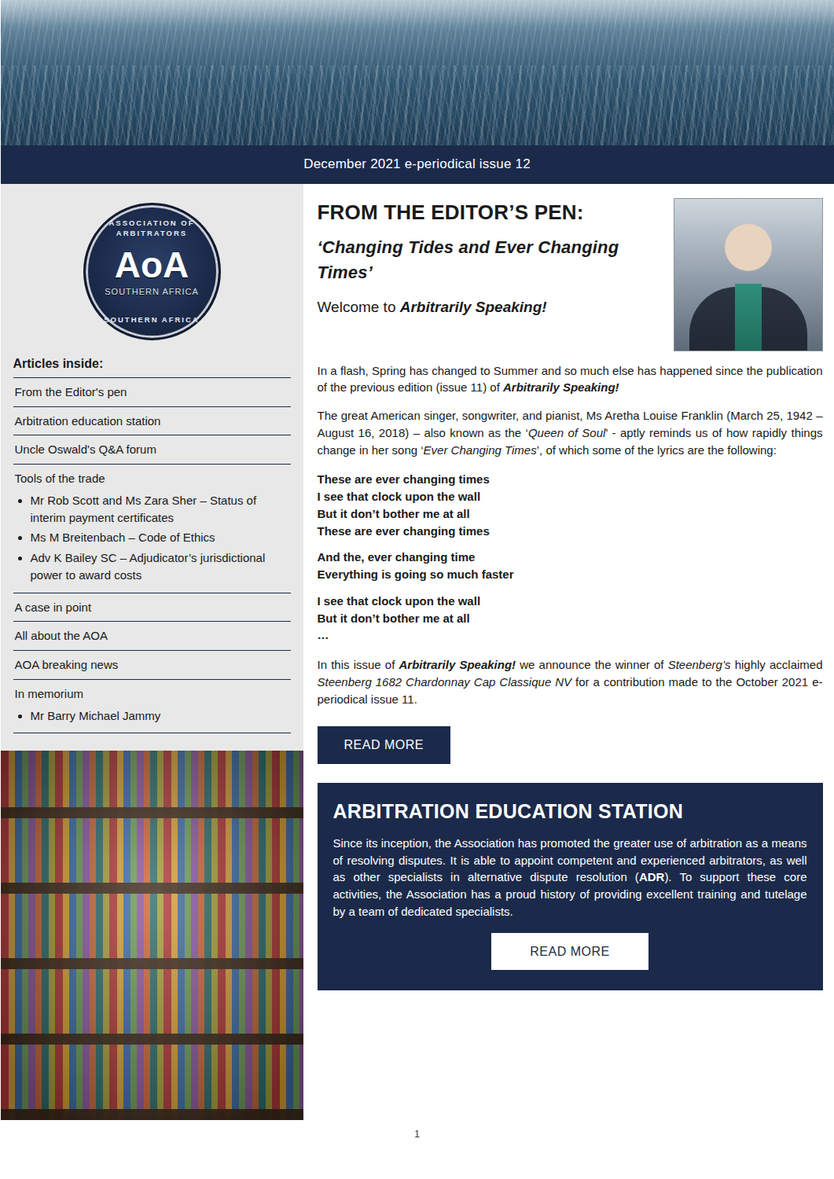December 2021 e-periodical issue 12
ASSOCIATION OF ARBITRATORS AoASOUTHERN AFRICA SOUTHERN AFRICA
Articles inside:
From the Editor's pen
Arbitration education station
Uncle Oswald's Q&A forum
Tools of the trade
Mr Rob Scott and Ms Zara Sher – Status of interim payment certificates
Ms M Breitenbach – Code of Ethics
Adv K Bailey SC – Adjudicator’s jurisdictional power to award costs
A case in point
All about the AOA
AOA breaking news
In memorium
Mr Barry Michael Jammy
FROM THE EDITOR’S PEN: ‘Changing Tides and Ever Changing Times’
Welcome to Arbitrarily Speaking!
In a flash, Spring has changed to Summer and so much else has happened since the publication of the previous edition (issue 11) of Arbitrarily Speaking!
The great American singer, songwriter, and pianist, Ms Aretha Louise Franklin (March 25, 1942 – August 16, 2018) – also known as the ‘Queen of Soul’ - aptly reminds us of how rapidly things change in her song ‘Ever Changing Times’, of which some of the lyrics are the following:
These are ever changing times
I see that clock upon the wall
But it don’t bother me at all
These are ever changing times
And the, ever changing time
Everything is going so much faster
I see that clock upon the wall
But it don’t bother me at all
…
In this issue of Arbitrarily Speaking! we announce the winner of Steenberg’s highly acclaimed Steenberg 1682 Chardonnay Cap Classique NV for a contribution made to the October 2021 e-periodical issue 11.
READ MORE
ARBITRATION EDUCATION STATION
Since its inception, the Association has promoted the greater use of arbitration as a means of resolving disputes. It is able to appoint competent and experienced arbitrators, as well as other specialists in alternative dispute resolution (ADR). To support these core activities, the Association has a proud history of providing excellent training and tutelage by a team of dedicated specialists.
READ MORE
1